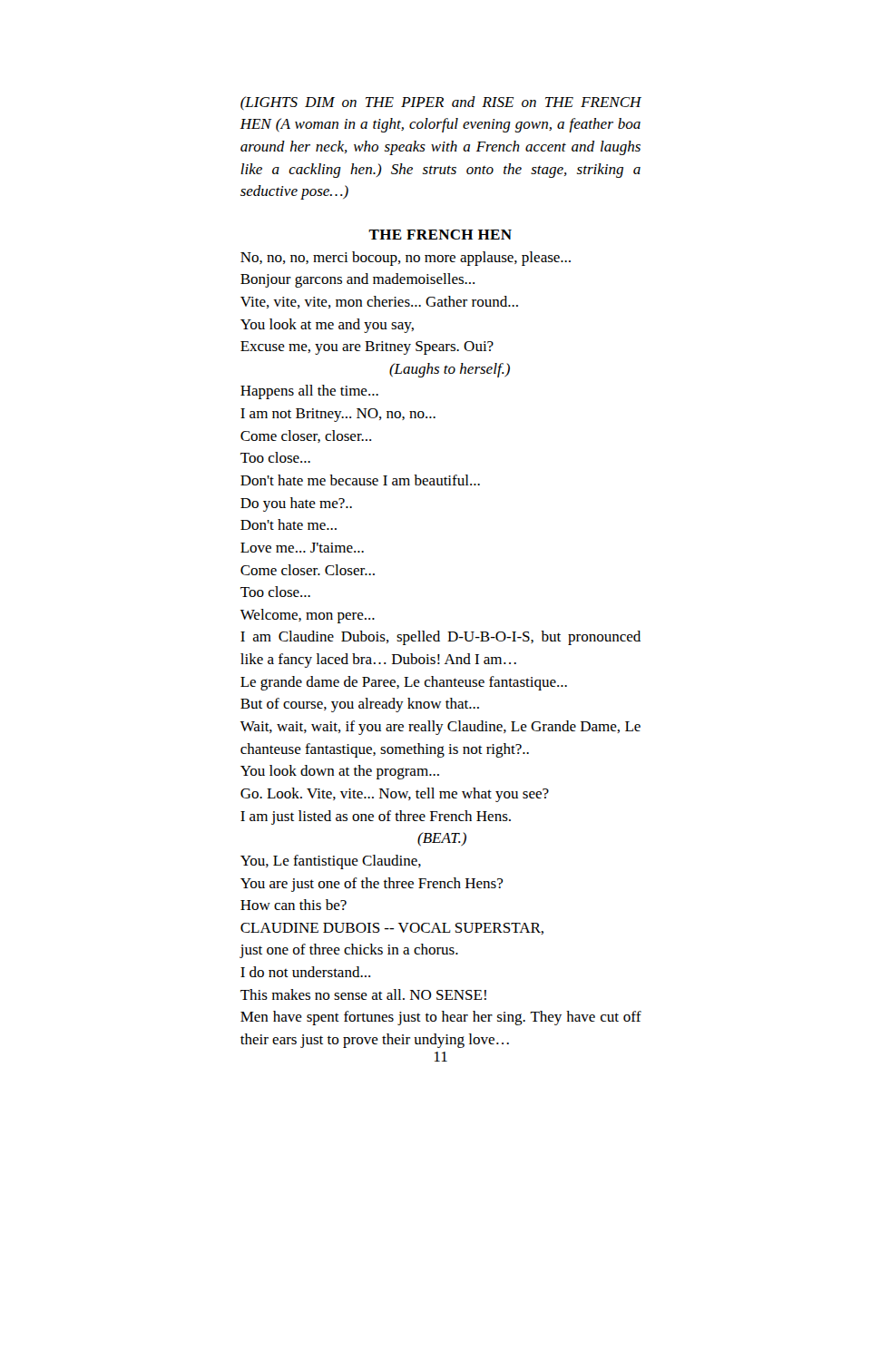(LIGHTS DIM on THE PIPER and RISE on THE FRENCH HEN (A woman in a tight, colorful evening gown, a feather boa around her neck, who speaks with a French accent and laughs like a cackling hen.) She struts onto the stage, striking a seductive pose…)
THE FRENCH HEN
No, no, no, merci bocoup, no more applause, please...
Bonjour garcons and mademoiselles...
Vite, vite, vite, mon cheries... Gather round...
You look at me and you say,
Excuse me, you are Britney Spears. Oui?
(Laughs to herself.)
Happens all the time...
I am not Britney... NO, no, no...
Come closer, closer...
Too close...
Don't hate me because I am beautiful...
Do you hate me?..
Don't hate me...
Love me... J'taime...
Come closer. Closer...
Too close...
Welcome, mon pere...
I am Claudine Dubois, spelled D-U-B-O-I-S, but pronounced like a fancy laced bra… Dubois! And I am…
Le grande dame de Paree, Le chanteuse fantastique...
But of course, you already know that...
Wait, wait, wait, if you are really Claudine, Le Grande Dame, Le chanteuse fantastique, something is not right?..
You look down at the program...
Go. Look. Vite, vite... Now, tell me what you see?
I am just listed as one of three French Hens.
(BEAT.)
You, Le fantistique Claudine,
You are just one of the three French Hens?
How can this be?
CLAUDINE DUBOIS -- VOCAL SUPERSTAR,
just one of three chicks in a chorus.
I do not understand...
This makes no sense at all. NO SENSE!
Men have spent fortunes just to hear her sing. They have cut off their ears just to prove their undying love…
11